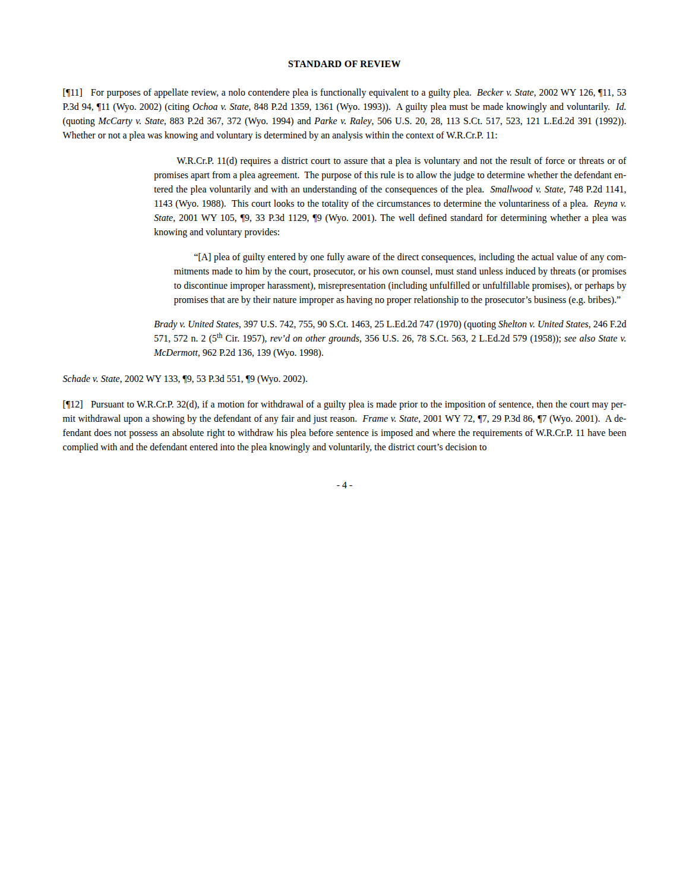STANDARD OF REVIEW
[¶11] For purposes of appellate review, a nolo contendere plea is functionally equivalent to a guilty plea. Becker v. State, 2002 WY 126, ¶11, 53 P.3d 94, ¶11 (Wyo. 2002) (citing Ochoa v. State, 848 P.2d 1359, 1361 (Wyo. 1993)). A guilty plea must be made knowingly and voluntarily. Id. (quoting McCarty v. State, 883 P.2d 367, 372 (Wyo. 1994) and Parke v. Raley, 506 U.S. 20, 28, 113 S.Ct. 517, 523, 121 L.Ed.2d 391 (1992)). Whether or not a plea was knowing and voluntary is determined by an analysis within the context of W.R.Cr.P. 11:
W.R.Cr.P. 11(d) requires a district court to assure that a plea is voluntary and not the result of force or threats or of promises apart from a plea agreement. The purpose of this rule is to allow the judge to determine whether the defendant entered the plea voluntarily and with an understanding of the consequences of the plea. Smallwood v. State, 748 P.2d 1141, 1143 (Wyo. 1988). This court looks to the totality of the circumstances to determine the voluntariness of a plea. Reyna v. State, 2001 WY 105, ¶9, 33 P.3d 1129, ¶9 (Wyo. 2001). The well defined standard for determining whether a plea was knowing and voluntary provides:
“[A] plea of guilty entered by one fully aware of the direct consequences, including the actual value of any commitments made to him by the court, prosecutor, or his own counsel, must stand unless induced by threats (or promises to discontinue improper harassment), misrepresentation (including unfulfilled or unfulfillable promises), or perhaps by promises that are by their nature improper as having no proper relationship to the prosecutor’s business (e.g. bribes).”
Brady v. United States, 397 U.S. 742, 755, 90 S.Ct. 1463, 25 L.Ed.2d 747 (1970) (quoting Shelton v. United States, 246 F.2d 571, 572 n. 2 (5th Cir. 1957), rev’d on other grounds, 356 U.S. 26, 78 S.Ct. 563, 2 L.Ed.2d 579 (1958)); see also State v. McDermott, 962 P.2d 136, 139 (Wyo. 1998).
Schade v. State, 2002 WY 133, ¶9, 53 P.3d 551, ¶9 (Wyo. 2002).
[¶12] Pursuant to W.R.Cr.P. 32(d), if a motion for withdrawal of a guilty plea is made prior to the imposition of sentence, then the court may permit withdrawal upon a showing by the defendant of any fair and just reason. Frame v. State, 2001 WY 72, ¶7, 29 P.3d 86, ¶7 (Wyo. 2001). A defendant does not possess an absolute right to withdraw his plea before sentence is imposed and where the requirements of W.R.Cr.P. 11 have been complied with and the defendant entered into the plea knowingly and voluntarily, the district court’s decision to
- 4 -